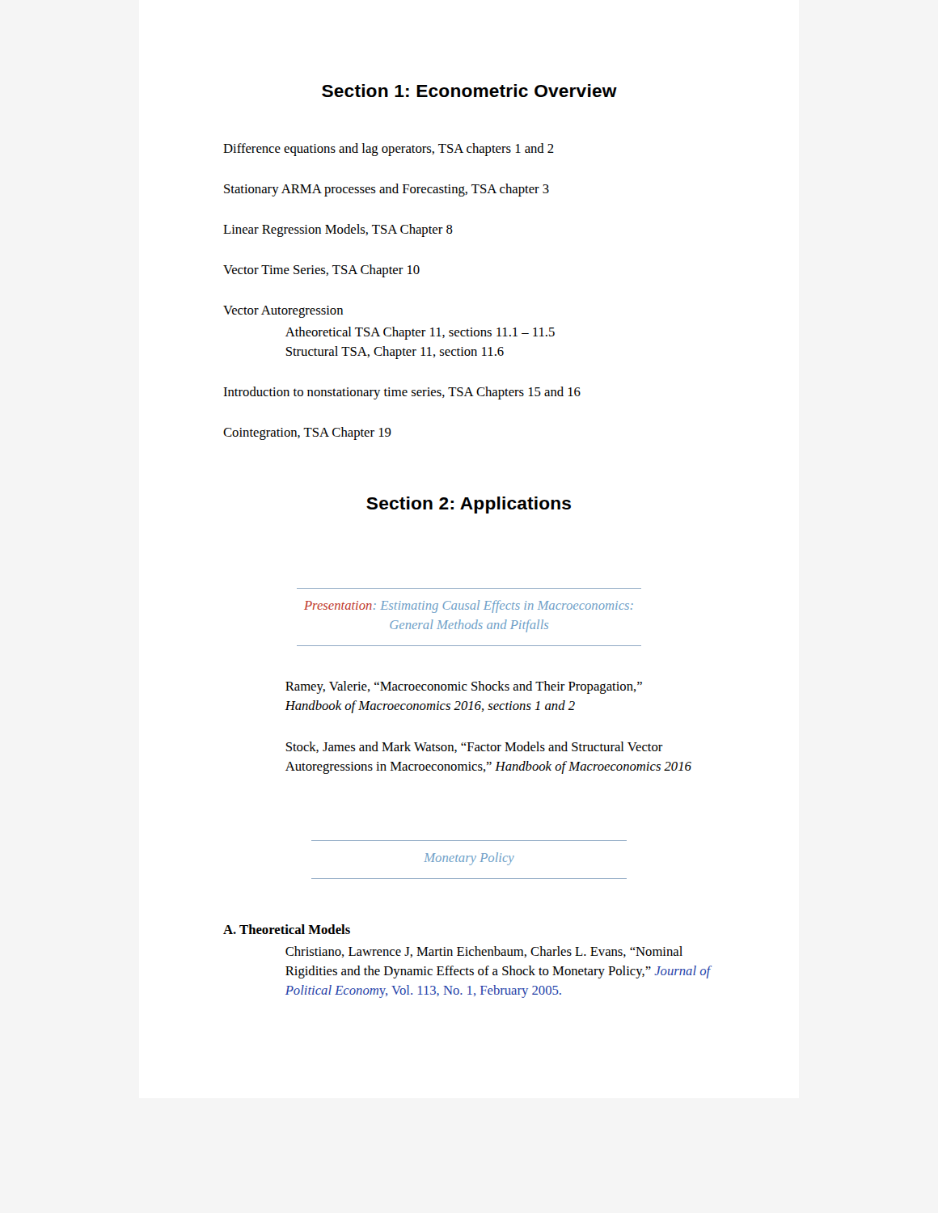Section 1: Econometric Overview
Difference equations and lag operators, TSA chapters 1 and 2
Stationary ARMA processes and Forecasting, TSA chapter 3
Linear Regression Models, TSA Chapter 8
Vector Time Series, TSA Chapter 10
Vector Autoregression
Atheoretical TSA Chapter 11, sections 11.1 – 11.5
Structural TSA, Chapter 11, section 11.6
Introduction to nonstationary time series, TSA Chapters 15 and 16
Cointegration, TSA Chapter 19
Section 2: Applications
Presentation: Estimating Causal Effects in Macroeconomics: General Methods and Pitfalls
Ramey, Valerie, “Macroeconomic Shocks and Their Propagation,” Handbook of Macroeconomics 2016, sections 1 and 2
Stock, James and Mark Watson, “Factor Models and Structural Vector Autoregressions in Macroeconomics,” Handbook of Macroeconomics 2016
Monetary Policy
A. Theoretical Models
Christiano, Lawrence J, Martin Eichenbaum, Charles L. Evans, “Nominal Rigidities and the Dynamic Effects of a Shock to Monetary Policy,” Journal of Political Econom y, Vol. 113, No. 1, February 2005.